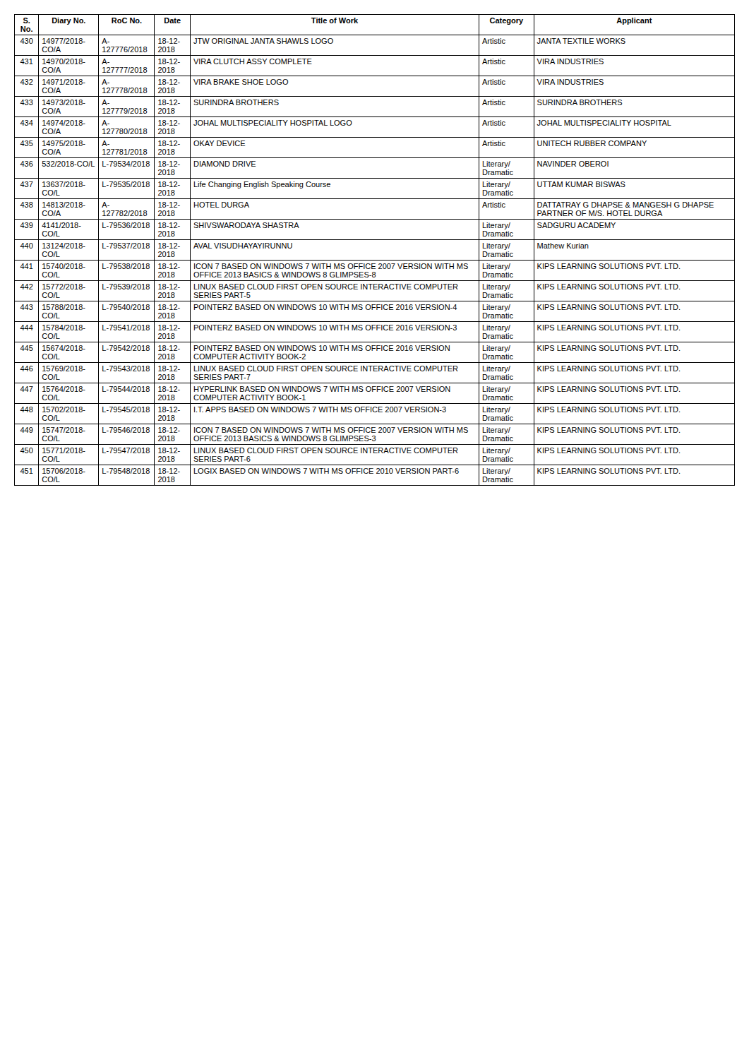| S. No. | Diary No. | RoC No. | Date | Title of Work | Category | Applicant |
| --- | --- | --- | --- | --- | --- | --- |
| 430 | 14977/2018-CO/A | A-127776/2018 | 18-12-2018 | JTW ORIGINAL JANTA SHAWLS LOGO | Artistic | JANTA TEXTILE WORKS |
| 431 | 14970/2018-CO/A | A-127777/2018 | 18-12-2018 | VIRA CLUTCH ASSY COMPLETE | Artistic | VIRA INDUSTRIES |
| 432 | 14971/2018-CO/A | A-127778/2018 | 18-12-2018 | VIRA BRAKE SHOE LOGO | Artistic | VIRA INDUSTRIES |
| 433 | 14973/2018-CO/A | A-127779/2018 | 18-12-2018 | SURINDRA BROTHERS | Artistic | SURINDRA BROTHERS |
| 434 | 14974/2018-CO/A | A-127780/2018 | 18-12-2018 | JOHAL MULTISPECIALITY HOSPITAL LOGO | Artistic | JOHAL MULTISPECIALITY HOSPITAL |
| 435 | 14975/2018-CO/A | A-127781/2018 | 18-12-2018 | OKAY DEVICE | Artistic | UNITECH RUBBER COMPANY |
| 436 | 532/2018-CO/L | L-79534/2018 | 18-12-2018 | DIAMOND DRIVE | Literary/ Dramatic | NAVINDER OBEROI |
| 437 | 13637/2018-CO/L | L-79535/2018 | 18-12-2018 | Life Changing English Speaking Course | Literary/ Dramatic | UTTAM KUMAR BISWAS |
| 438 | 14813/2018-CO/A | A-127782/2018 | 18-12-2018 | HOTEL DURGA | Artistic | DATTATRAY G DHAPSE & MANGESH G DHAPSE PARTNER OF M/S. HOTEL DURGA |
| 439 | 4141/2018-CO/L | L-79536/2018 | 18-12-2018 | SHIVSWARODAYA SHASTRA | Literary/ Dramatic | SADGURU ACADEMY |
| 440 | 13124/2018-CO/L | L-79537/2018 | 18-12-2018 | AVAL VISUDHAYAYIRUNNU | Literary/ Dramatic | Mathew Kurian |
| 441 | 15740/2018-CO/L | L-79538/2018 | 18-12-2018 | ICON 7 BASED ON WINDOWS 7 WITH MS OFFICE 2007 VERSION WITH MS OFFICE 2013 BASICS & WINDOWS 8 GLIMPSES-8 | Literary/ Dramatic | KIPS LEARNING SOLUTIONS PVT. LTD. |
| 442 | 15772/2018-CO/L | L-79539/2018 | 18-12-2018 | LINUX BASED CLOUD FIRST OPEN SOURCE INTERACTIVE COMPUTER SERIES PART-5 | Literary/ Dramatic | KIPS LEARNING SOLUTIONS PVT. LTD. |
| 443 | 15788/2018-CO/L | L-79540/2018 | 18-12-2018 | POINTERZ BASED ON WINDOWS 10 WITH MS OFFICE 2016 VERSION-4 | Literary/ Dramatic | KIPS LEARNING SOLUTIONS PVT. LTD. |
| 444 | 15784/2018-CO/L | L-79541/2018 | 18-12-2018 | POINTERZ BASED ON WINDOWS 10 WITH MS OFFICE 2016 VERSION-3 | Literary/ Dramatic | KIPS LEARNING SOLUTIONS PVT. LTD. |
| 445 | 15674/2018-CO/L | L-79542/2018 | 18-12-2018 | POINTERZ BASED ON WINDOWS 10 WITH MS OFFICE 2016 VERSION COMPUTER ACTIVITY BOOK-2 | Literary/ Dramatic | KIPS LEARNING SOLUTIONS PVT. LTD. |
| 446 | 15769/2018-CO/L | L-79543/2018 | 18-12-2018 | LINUX BASED CLOUD FIRST OPEN SOURCE INTERACTIVE COMPUTER SERIES PART-7 | Literary/ Dramatic | KIPS LEARNING SOLUTIONS PVT. LTD. |
| 447 | 15764/2018-CO/L | L-79544/2018 | 18-12-2018 | HYPERLINK BASED ON WINDOWS 7 WITH MS OFFICE 2007 VERSION COMPUTER ACTIVITY BOOK-1 | Literary/ Dramatic | KIPS LEARNING SOLUTIONS PVT. LTD. |
| 448 | 15702/2018-CO/L | L-79545/2018 | 18-12-2018 | I.T. APPS BASED ON WINDOWS 7 WITH MS OFFICE 2007 VERSION-3 | Literary/ Dramatic | KIPS LEARNING SOLUTIONS PVT. LTD. |
| 449 | 15747/2018-CO/L | L-79546/2018 | 18-12-2018 | ICON 7 BASED ON WINDOWS 7 WITH MS OFFICE 2007 VERSION WITH MS OFFICE 2013 BASICS & WINDOWS 8 GLIMPSES-3 | Literary/ Dramatic | KIPS LEARNING SOLUTIONS PVT. LTD. |
| 450 | 15771/2018-CO/L | L-79547/2018 | 18-12-2018 | LINUX BASED CLOUD FIRST OPEN SOURCE INTERACTIVE COMPUTER SERIES PART-6 | Literary/ Dramatic | KIPS LEARNING SOLUTIONS PVT. LTD. |
| 451 | 15706/2018-CO/L | L-79548/2018 | 18-12-2018 | LOGIX BASED ON WINDOWS 7 WITH MS OFFICE 2010 VERSION PART-6 | Literary/ Dramatic | KIPS LEARNING SOLUTIONS PVT. LTD. |